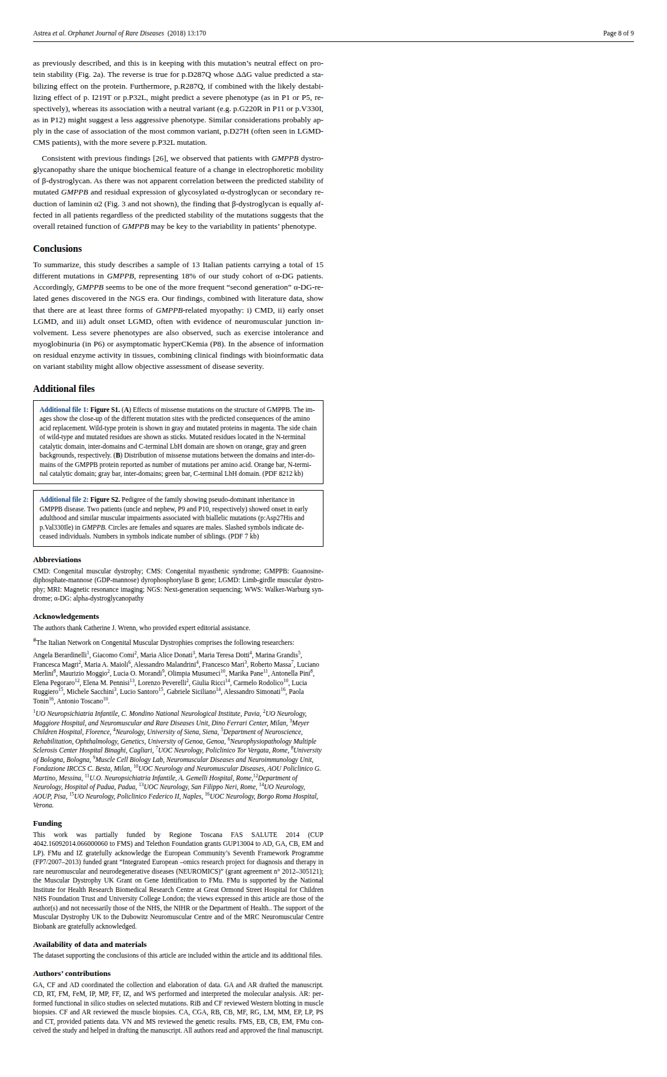Astrea et al. Orphanet Journal of Rare Diseases (2018) 13:170 Page 8 of 9
as previously described, and this is in keeping with this mutation’s neutral effect on protein stability (Fig. 2a). The reverse is true for p.D287Q whose ΔΔG value predicted a stabilizing effect on the protein. Furthermore, p.R287Q, if combined with the likely destabilizing effect of p. I219T or p.P32L, might predict a severe phenotype (as in P1 or P5, respectively), whereas its association with a neutral variant (e.g. p.G220R in P11 or p.V330I, as in P12) might suggest a less aggressive phenotype. Similar considerations probably apply in the case of association of the most common variant, p.D27H (often seen in LGMD-CMS patients), with the more severe p.P32L mutation.
Consistent with previous findings [26], we observed that patients with GMPPB dystroglycanopathy share the unique biochemical feature of a change in electrophoretic mobility of β-dystroglycan. As there was not apparent correlation between the predicted stability of mutated GMPPB and residual expression of glycosylated α-dystroglycan or secondary reduction of laminin α2 (Fig. 3 and not shown), the finding that β-dystroglycan is equally affected in all patients regardless of the predicted stability of the mutations suggests that the overall retained function of GMPPB may be key to the variability in patients’ phenotype.
Conclusions
To summarize, this study describes a sample of 13 Italian patients carrying a total of 15 different mutations in GMPPB, representing 18% of our study cohort of α-DG patients. Accordingly, GMPPB seems to be one of the more frequent “second generation” α-DG-related genes discovered in the NGS era. Our findings, combined with literature data, show that there are at least three forms of GMPPB-related myopathy: i) CMD, ii) early onset LGMD, and iii) adult onset LGMD, often with evidence of neuromuscular junction involvement. Less severe phenotypes are also observed, such as exercise intolerance and myoglobinuria (in P6) or asymptomatic hyperCKemia (P8). In the absence of information on residual enzyme activity in tissues, combining clinical findings with bioinformatic data on variant stability might allow objective assessment of disease severity.
Additional files
Additional file 1: Figure S1. (A) Effects of missense mutations on the structure of GMPPB. The images show the close-up of the different mutation sites with the predicted consequences of the amino acid replacement. Wild-type protein is shown in gray and mutated proteins in magenta. The side chain of wild-type and mutated residues are shown as sticks. Mutated residues located in the N-terminal catalytic domain, inter-domains and C-terminal LbH domain are shown on orange, gray and green backgrounds, respectively. (B) Distribution of missense mutations between the domains and inter-domains of the GMPPB protein reported as number of mutations per amino acid. Orange bar, N-terminal catalytic domain; gray bar, inter-domains; green bar, C-terminal LbH domain. (PDF 8212 kb)
Additional file 2: Figure S2. Pedigree of the family showing pseudo-dominant inheritance in GMPPB disease. Two patients (uncle and nephew, P9 and P10, respectively) showed onset in early adulthood and similar muscular impairments associated with biallelic mutations (p:Asp27His and p.Val330Ile) in GMPPB. Circles are females and squares are males. Slashed symbols indicate deceased individuals. Numbers in symbols indicate number of siblings. (PDF 7 kb)
Abbreviations
CMD: Congenital muscular dystrophy; CMS: Congenital myasthenic syndrome; GMPPB: Guanosine-diphosphate-mannose (GDP-mannose) dyrophosphorylase B gene; LGMD: Limb-girdle muscular dystrophy; MRI: Magnetic resonance imaging; NGS: Next-generation sequencing; WWS: Walker-Warburg syndrome; α-DG: alpha-dystroglycanopathy
Acknowledgements
The authors thank Catherine J. Wrenn, who provided expert editorial assistance.
#The Italian Network on Congenital Muscular Dystrophies comprises the following researchers:
Angela Berardinelli1, Giacomo Comi2, Maria Alice Donati3, Maria Teresa Dotti4, Marina Grandis5, Francesca Magri2, Maria A. Maioli6, Alessandro Malandrini4, Francesco Mari3, Roberto Massa7, Luciano Merlini8, Maurizio Moggio2, Lucia O. Morandi9, Olimpia Musumeci10, Marika Pane11, Antonella Pini8, Elena Pegoraro12, Elena M. Pennisi13, Lorenzo Peverelli2, Giulia Ricci14, Carmelo Rodolico10, Lucia Ruggiero15, Michele Sacchini3, Lucio Santoro15, Gabriele Siciliano14, Alessandro Simonati16, Paola Tonin16, Antonio Toscano10.
1UO Neuropsichiatria Infantile, C. Mondino National Neurological Institute, Pavia, 2UO Neurology, Maggiore Hospital, and Neuromuscular and Rare Diseases Unit, Dino Ferrari Center, Milan, 3Meyer Children Hospital, Florence, 4Neurology, University of Siena, Siena, 5Department of Neuroscience, Rehabilitation, Ophthalmology, Genetics, University of Genoa, Genoa, 6Neurophysiopathology Multiple Sclerosis Center Hospital Binaghi, Cagliari, 7UOC Neurology, Policlinico Tor Vergata, Rome, 8University of Bologna, Bologna, 9Muscle Cell Biology Lab, Neuromuscular Diseases and Neuroimmunology Unit, Fondazione IRCCS C. Besta, Milan, 10UOC Neurology and Neuromuscular Diseases, AOU Policlinico G. Martino, Messina, 11U.O. Neuropsichiatria Infantile, A. Gemelli Hospital, Rome,12Department of Neurology, Hospital of Padua, Padua, 13UOC Neurology, San Filippo Neri, Rome, 14UO Neurology, AOUP, Pisa, 15UO Neurology, Policlinico Federico II, Naples, 16UOC Neurology, Borgo Roma Hospital, Verona.
Funding
This work was partially funded by Regione Toscana FAS SALUTE 2014 (CUP 4042.16092014.066000060 to FMS) and Telethon Foundation grants GUP13004 to AD, GA, CB, EM and LP). FMu and IZ gratefully acknowledge the European Community’s Seventh Framework Programme (FP7/2007–2013) funded grant “Integrated European –omics research project for diagnosis and therapy in rare neuromuscular and neurodegenerative diseases (NEUROMICS)” (grant agreement n° 2012–305121); the Muscular Dystrophy UK Grant on Gene Identification to FMu. FMu is supported by the National Institute for Health Research Biomedical Research Centre at Great Ormond Street Hospital for Children NHS Foundation Trust and University College London; the views expressed in this article are those of the author(s) and not necessarily those of the NHS, the NIHR or the Department of Health.. The support of the Muscular Dystrophy UK to the Dubowitz Neuromuscular Centre and of the MRC Neuromuscular Centre Biobank are gratefully acknowledged.
Availability of data and materials
The dataset supporting the conclusions of this article are included within the article and its additional files.
Authors’ contributions
GA, CF and AD coordinated the collection and elaboration of data. GA and AR drafted the manuscript. CD, RT, FM, FeM, IP, MP, FF, IZ, and WS performed and interpreted the molecular analysis. AR: performed functional in silico studies on selected mutations. RiB and CF reviewed Western blotting in muscle biopsies. CF and AR reviewed the muscle biopsies. CA, CGA, RB, CB, MF, RG, LM, MM, EP, LP, PS and CT, provided patients data. VN and MS reviewed the genetic results. FMS, EB, CB, EM, FMu conceived the study and helped in drafting the manuscript. All authors read and approved the final manuscript.